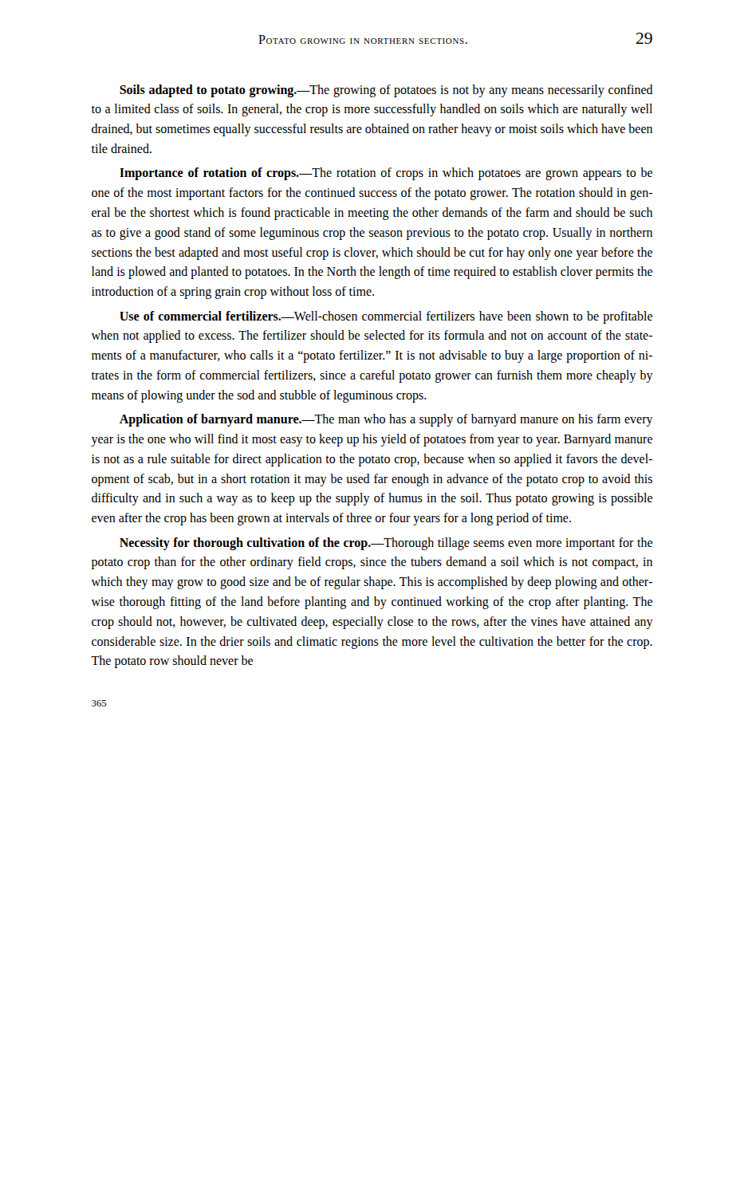Potato growing in northern sections. 29
Soils adapted to potato growing.—The growing of potatoes is not by any means necessarily confined to a limited class of soils. In general, the crop is more successfully handled on soils which are naturally well drained, but sometimes equally successful results are obtained on rather heavy or moist soils which have been tile drained.
Importance of rotation of crops.—The rotation of crops in which potatoes are grown appears to be one of the most important factors for the continued success of the potato grower. The rotation should in general be the shortest which is found practicable in meeting the other demands of the farm and should be such as to give a good stand of some leguminous crop the season previous to the potato crop. Usually in northern sections the best adapted and most useful crop is clover, which should be cut for hay only one year before the land is plowed and planted to potatoes. In the North the length of time required to establish clover permits the introduction of a spring grain crop without loss of time.
Use of commercial fertilizers.—Well-chosen commercial fertilizers have been shown to be profitable when not applied to excess. The fertilizer should be selected for its formula and not on account of the statements of a manufacturer, who calls it a “potato fertilizer.” It is not advisable to buy a large proportion of nitrates in the form of commercial fertilizers, since a careful potato grower can furnish them more cheaply by means of plowing under the sod and stubble of leguminous crops.
Application of barnyard manure.—The man who has a supply of barnyard manure on his farm every year is the one who will find it most easy to keep up his yield of potatoes from year to year. Barnyard manure is not as a rule suitable for direct application to the potato crop, because when so applied it favors the development of scab, but in a short rotation it may be used far enough in advance of the potato crop to avoid this difficulty and in such a way as to keep up the supply of humus in the soil. Thus potato growing is possible even after the crop has been grown at intervals of three or four years for a long period of time.
Necessity for thorough cultivation of the crop.—Thorough tillage seems even more important for the potato crop than for the other ordinary field crops, since the tubers demand a soil which is not compact, in which they may grow to good size and be of regular shape. This is accomplished by deep plowing and otherwise thorough fitting of the land before planting and by continued working of the crop after planting. The crop should not, however, be cultivated deep, especially close to the rows, after the vines have attained any considerable size. In the drier soils and climatic regions the more level the cultivation the better for the crop. The potato row should never be
365